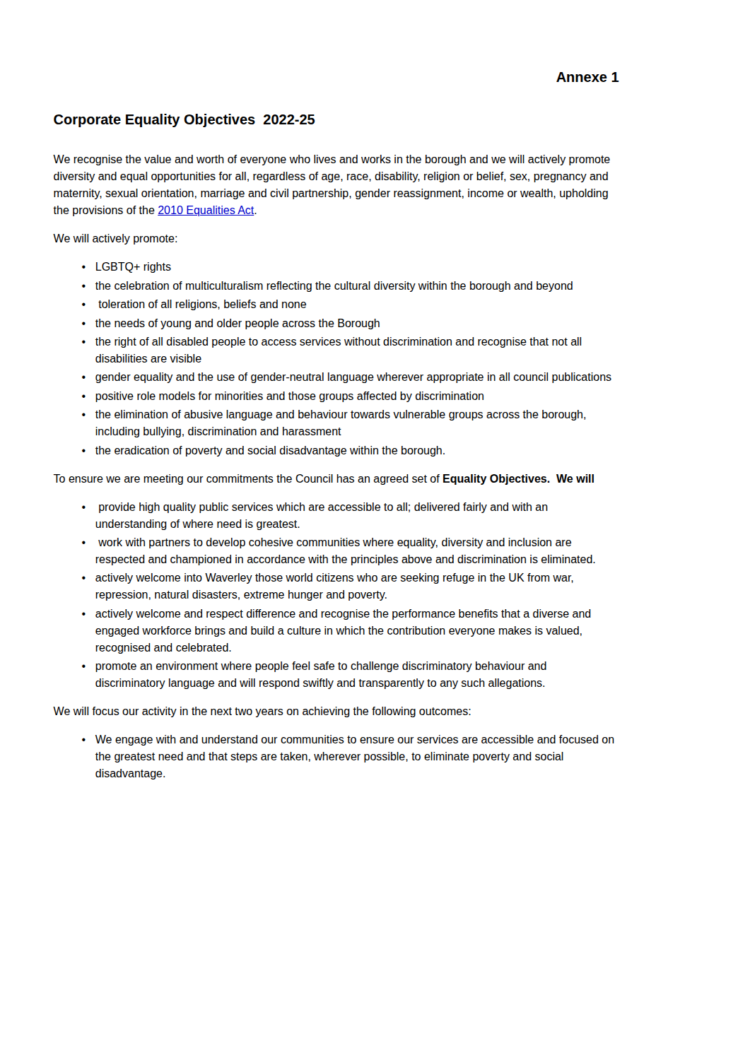Annexe 1
Corporate Equality Objectives 2022-25
We recognise the value and worth of everyone who lives and works in the borough and we will actively promote diversity and equal opportunities for all, regardless of age, race, disability, religion or belief, sex, pregnancy and maternity, sexual orientation, marriage and civil partnership, gender reassignment, income or wealth, upholding the provisions of the 2010 Equalities Act.
We will actively promote:
LGBTQ+ rights
the celebration of multiculturalism reflecting the cultural diversity within the borough and beyond
toleration of all religions, beliefs and none
the needs of young and older people across the Borough
the right of all disabled people to access services without discrimination and recognise that not all disabilities are visible
gender equality and the use of gender-neutral language wherever appropriate in all council publications
positive role models for minorities and those groups affected by discrimination
the elimination of abusive language and behaviour towards vulnerable groups across the borough, including bullying, discrimination and harassment
the eradication of poverty and social disadvantage within the borough.
To ensure we are meeting our commitments the Council has an agreed set of Equality Objectives. We will
provide high quality public services which are accessible to all; delivered fairly and with an understanding of where need is greatest.
work with partners to develop cohesive communities where equality, diversity and inclusion are respected and championed in accordance with the principles above and discrimination is eliminated.
actively welcome into Waverley those world citizens who are seeking refuge in the UK from war, repression, natural disasters, extreme hunger and poverty.
actively welcome and respect difference and recognise the performance benefits that a diverse and engaged workforce brings and build a culture in which the contribution everyone makes is valued, recognised and celebrated.
promote an environment where people feel safe to challenge discriminatory behaviour and discriminatory language and will respond swiftly and transparently to any such allegations.
We will focus our activity in the next two years on achieving the following outcomes:
We engage with and understand our communities to ensure our services are accessible and focused on the greatest need and that steps are taken, wherever possible, to eliminate poverty and social disadvantage.